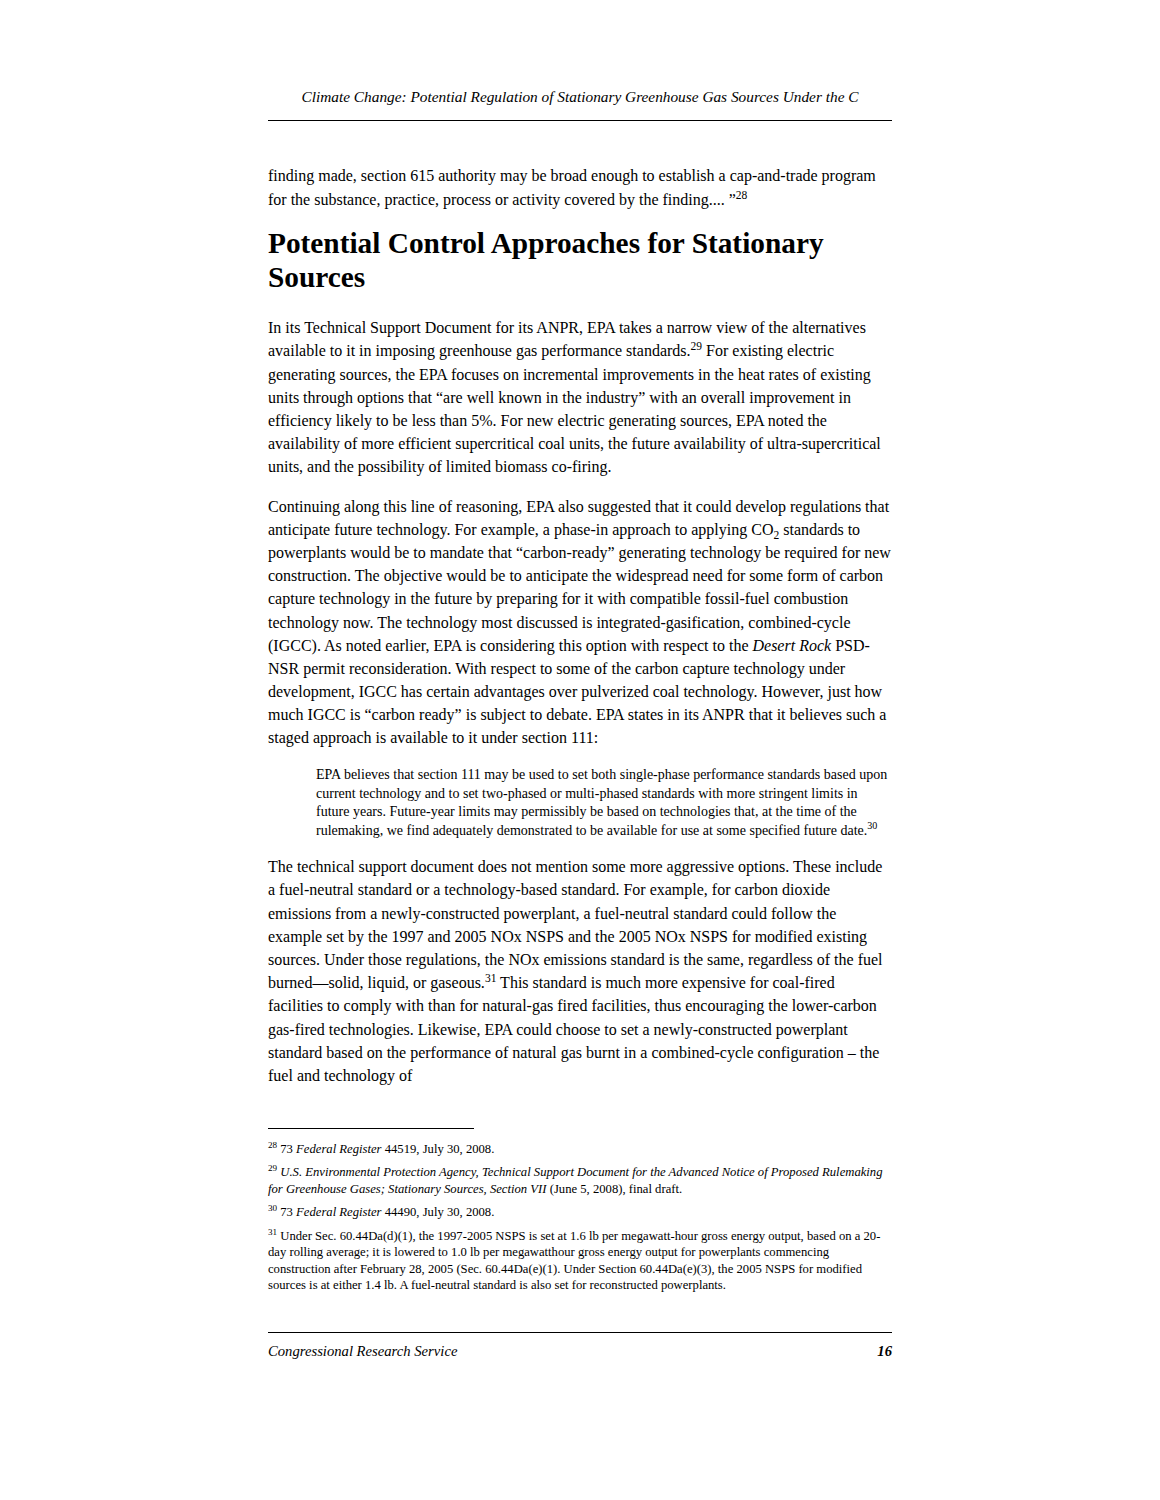Climate Change: Potential Regulation of Stationary Greenhouse Gas Sources Under the C
finding made, section 615 authority may be broad enough to establish a cap-and-trade program for the substance, practice, process or activity covered by the finding.... ”28
Potential Control Approaches for Stationary Sources
In its Technical Support Document for its ANPR, EPA takes a narrow view of the alternatives available to it in imposing greenhouse gas performance standards.29 For existing electric generating sources, the EPA focuses on incremental improvements in the heat rates of existing units through options that “are well known in the industry” with an overall improvement in efficiency likely to be less than 5%. For new electric generating sources, EPA noted the availability of more efficient supercritical coal units, the future availability of ultra-supercritical units, and the possibility of limited biomass co-firing.
Continuing along this line of reasoning, EPA also suggested that it could develop regulations that anticipate future technology. For example, a phase-in approach to applying CO2 standards to powerplants would be to mandate that “carbon-ready” generating technology be required for new construction. The objective would be to anticipate the widespread need for some form of carbon capture technology in the future by preparing for it with compatible fossil-fuel combustion technology now. The technology most discussed is integrated-gasification, combined-cycle (IGCC). As noted earlier, EPA is considering this option with respect to the Desert Rock PSD-NSR permit reconsideration. With respect to some of the carbon capture technology under development, IGCC has certain advantages over pulverized coal technology. However, just how much IGCC is “carbon ready” is subject to debate. EPA states in its ANPR that it believes such a staged approach is available to it under section 111:
EPA believes that section 111 may be used to set both single-phase performance standards based upon current technology and to set two-phased or multi-phased standards with more stringent limits in future years. Future-year limits may permissibly be based on technologies that, at the time of the rulemaking, we find adequately demonstrated to be available for use at some specified future date.30
The technical support document does not mention some more aggressive options. These include a fuel-neutral standard or a technology-based standard. For example, for carbon dioxide emissions from a newly-constructed powerplant, a fuel-neutral standard could follow the example set by the 1997 and 2005 NOx NSPS and the 2005 NOx NSPS for modified existing sources. Under those regulations, the NOx emissions standard is the same, regardless of the fuel burned—solid, liquid, or gaseous.31 This standard is much more expensive for coal-fired facilities to comply with than for natural-gas fired facilities, thus encouraging the lower-carbon gas-fired technologies. Likewise, EPA could choose to set a newly-constructed powerplant standard based on the performance of natural gas burnt in a combined-cycle configuration – the fuel and technology of
28 73 Federal Register 44519, July 30, 2008.
29 U.S. Environmental Protection Agency, Technical Support Document for the Advanced Notice of Proposed Rulemaking for Greenhouse Gases; Stationary Sources, Section VII (June 5, 2008), final draft.
30 73 Federal Register 44490, July 30, 2008.
31 Under Sec. 60.44Da(d)(1), the 1997-2005 NSPS is set at 1.6 lb per megawatt-hour gross energy output, based on a 20-day rolling average; it is lowered to 1.0 lb per megawatthour gross energy output for powerplants commencing construction after February 28, 2005 (Sec. 60.44Da(e)(1). Under Section 60.44Da(e)(3), the 2005 NSPS for modified sources is at either 1.4 lb. A fuel-neutral standard is also set for reconstructed powerplants.
Congressional Research Service 16